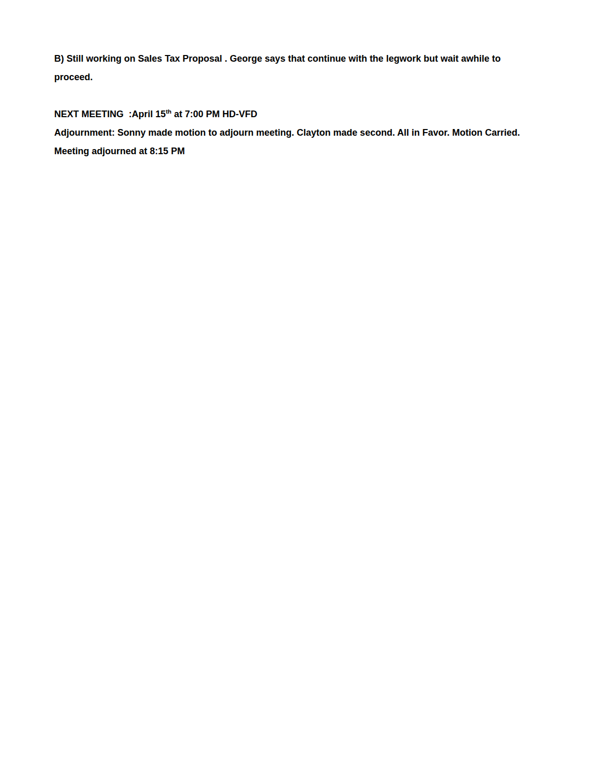B) Still working on Sales Tax Proposal . George says that continue with the legwork but wait awhile to proceed.
NEXT MEETING :April 15th at 7:00 PM HD-VFD
Adjournment: Sonny made motion to adjourn meeting. Clayton made second. All in Favor. Motion Carried. Meeting adjourned at 8:15 PM